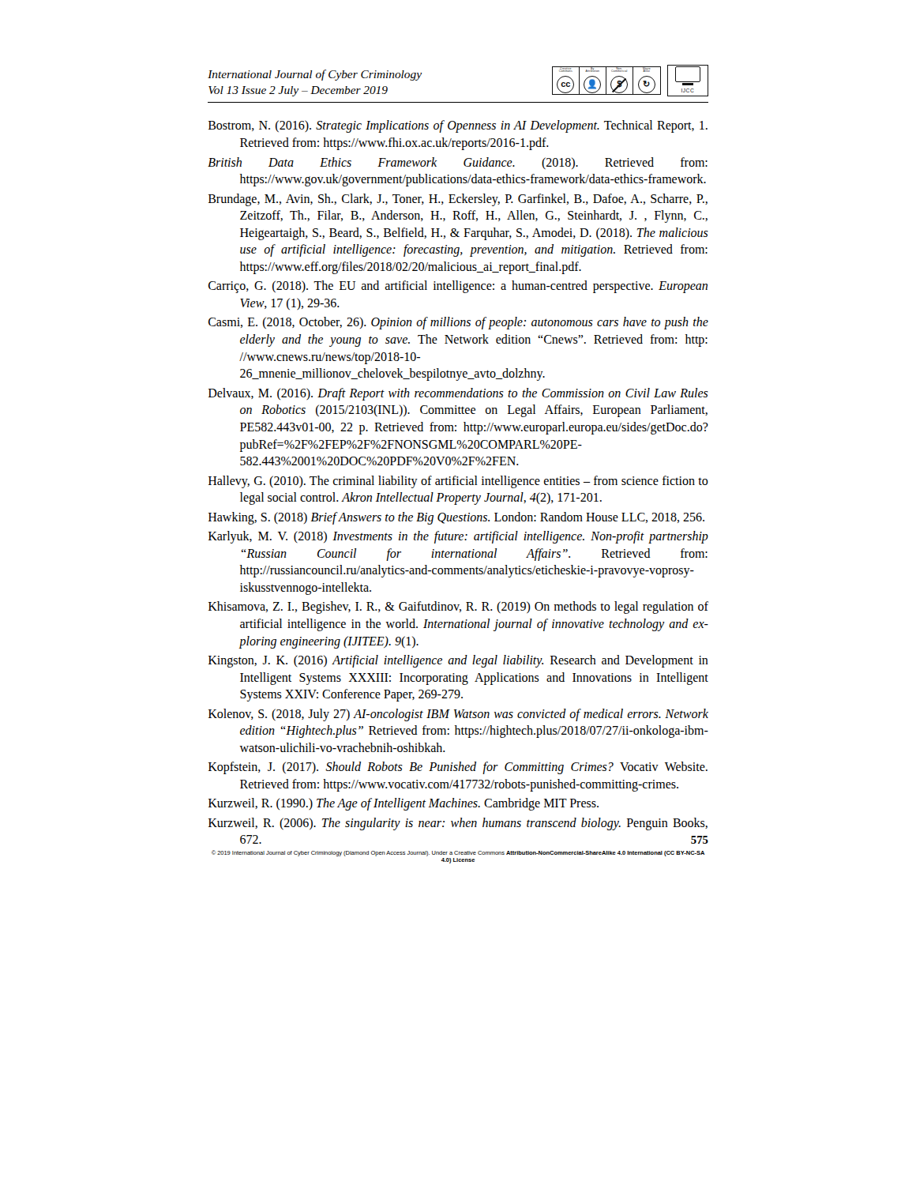International Journal of Cyber Criminology
Vol 13 Issue 2 July – December 2019
Creative
Commons cc
By
Attribution👤
Non-
Commercial$
Share
Alike↻
IJCC
Bostrom, N. (2016). Strategic Implications of Openness in AI Development. Technical Report, 1. Retrieved from: https://www.fhi.ox.ac.uk/reports/2016-1.pdf.
British Data Ethics Framework Guidance. (2018). Retrieved from: https://www.gov.uk/government/publications/data-ethics-framework/data-ethics-framework.
Brundage, M., Avin, Sh., Clark, J., Toner, H., Eckersley, P. Garfinkel, B., Dafoe, A., Scharre, P., Zeitzoff, Th., Filar, B., Anderson, H., Roff, H., Allen, G., Steinhardt, J. , Flynn, C., Heigeartaigh, S., Beard, S., Belfield, H., & Farquhar, S., Amodei, D. (2018). The malicious use of artificial intelligence: forecasting, prevention, and mitigation. Retrieved from: https://www.eff.org/files/2018/02/20/malicious_ai_report_final.pdf.
Carriço, G. (2018). The EU and artificial intelligence: a human-centred perspective. European View, 17 (1), 29-36.
Casmi, E. (2018, October, 26). Opinion of millions of people: autonomous cars have to push the elderly and the young to save. The Network edition “Сnews”. Retrieved from: http: //www.cnews.ru/news/top/2018-10-26_mnenie_millionov_chelovek_bespilotnye_avto_dolzhny.
Delvaux, M. (2016). Draft Report with recommendations to the Commission on Civil Law Rules on Robotics (2015/2103(INL)). Committee on Legal Affairs, European Parliament, PE582.443v01-00, 22 p. Retrieved from: http://www.europarl.europa.eu/sides/getDoc.do?pubRef=%2F%2FEP%2F%2FNONSGML%20COMPARL%20PE-582.443%2001%20DOC%20PDF%20V0%2F%2FEN.
Hallevy, G. (2010). The criminal liability of artificial intelligence entities – from science fiction to legal social control. Akron Intellectual Property Journal, 4(2), 171-201.
Hawking, S. (2018) Brief Answers to the Big Questions. London: Random House LLC, 2018, 256.
Karlyuk, M. V. (2018) Investments in the future: artificial intelligence. Non-profit partnership “Russian Council for international Affairs”. Retrieved from: http://russiancouncil.ru/analytics-and-comments/analytics/eticheskie-i-pravovye-voprosy-iskusstvennogo-intellekta.
Khisamova, Z. I., Begishev, I. R., & Gaifutdinov, R. R. (2019) On methods to legal regulation of artificial intelligence in the world. International journal of innovative technology and exploring engineering (IJITEE). 9(1).
Kingston, J. K. (2016) Artificial intelligence and legal liability. Research and Development in Intelligent Systems XXXIII: Incorporating Applications and Innovations in Intelligent Systems XXIV: Conference Paper, 269-279.
Kolenov, S. (2018, July 27) AI-oncologist IBM Watson was convicted of medical errors. Network edition “Hightech.plus” Retrieved from: https://hightech.plus/2018/07/27/ii-onkologa-ibm-watson-ulichili-vo-vrachebnih-oshibkah.
Kopfstein, J. (2017). Should Robots Be Punished for Committing Crimes? Vocativ Website. Retrieved from: https://www.vocativ.com/417732/robots-punished-committing-crimes.
Kurzweil, R. (1990.) The Age of Intelligent Machines. Cambridge MIT Press.
Kurzweil, R. (2006). The singularity is near: when humans transcend biology. Penguin Books, 672.
575
© 2019 International Journal of Cyber Criminology (Diamond Open Access Journal). Under a Creative Commons Attribution-NonCommercial-ShareAlike 4.0 International (CC BY-NC-SA 4.0) License